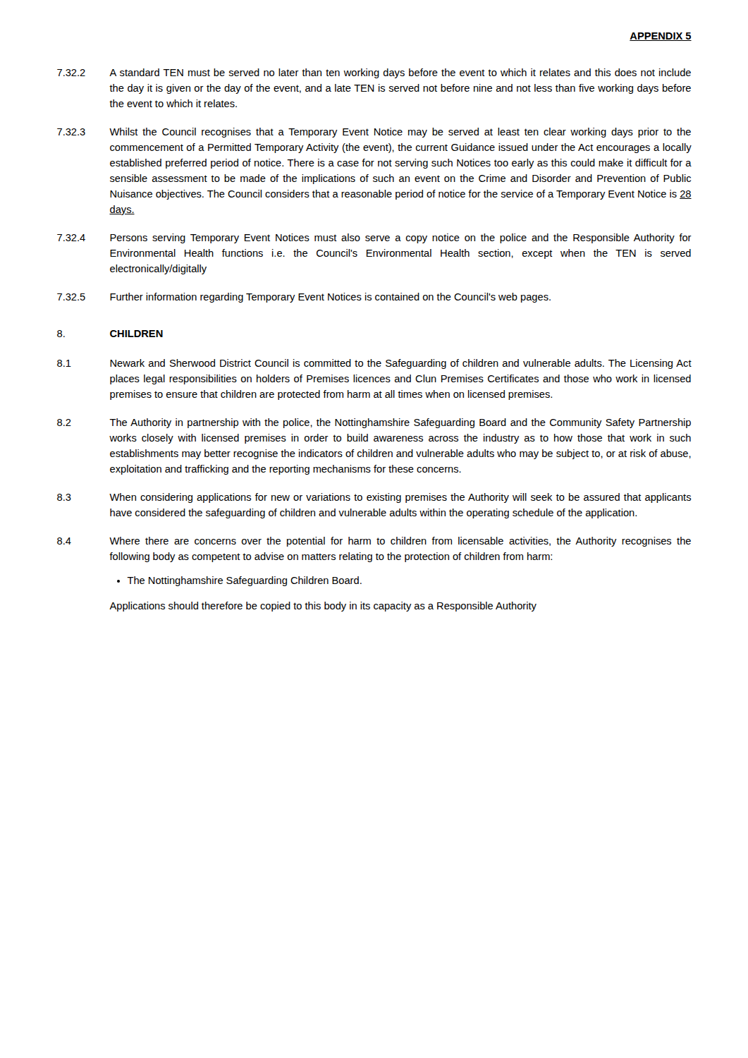APPENDIX 5
7.32.2
A standard TEN must be served no later than ten working days before the event to which it relates and this does not include the day it is given or the day of the event, and a late TEN is served not before nine and not less than five working days before the event to which it relates.
7.32.3
Whilst the Council recognises that a Temporary Event Notice may be served at least ten clear working days prior to the commencement of a Permitted Temporary Activity (the event), the current Guidance issued under the Act encourages a locally established preferred period of notice. There is a case for not serving such Notices too early as this could make it difficult for a sensible assessment to be made of the implications of such an event on the Crime and Disorder and Prevention of Public Nuisance objectives. The Council considers that a reasonable period of notice for the service of a Temporary Event Notice is 28 days.
7.32.4
Persons serving Temporary Event Notices must also serve a copy notice on the police and the Responsible Authority for Environmental Health functions i.e. the Council's Environmental Health section, except when the TEN is served electronically/digitally
7.32.5
Further information regarding Temporary Event Notices is contained on the Council's web pages.
8.
CHILDREN
8.1
Newark and Sherwood District Council is committed to the Safeguarding of children and vulnerable adults. The Licensing Act places legal responsibilities on holders of Premises licences and Clun Premises Certificates and those who work in licensed premises to ensure that children are protected from harm at all times when on licensed premises.
8.2
The Authority in partnership with the police, the Nottinghamshire Safeguarding Board and the Community Safety Partnership works closely with licensed premises in order to build awareness across the industry as to how those that work in such establishments may better recognise the indicators of children and vulnerable adults who may be subject to, or at risk of abuse, exploitation and trafficking and the reporting mechanisms for these concerns.
8.3
When considering applications for new or variations to existing premises the Authority will seek to be assured that applicants have considered the safeguarding of children and vulnerable adults within the operating schedule of the application.
8.4
Where there are concerns over the potential for harm to children from licensable activities, the Authority recognises the following body as competent to advise on matters relating to the protection of children from harm:
The Nottinghamshire Safeguarding Children Board.
Applications should therefore be copied to this body in its capacity as a Responsible Authority